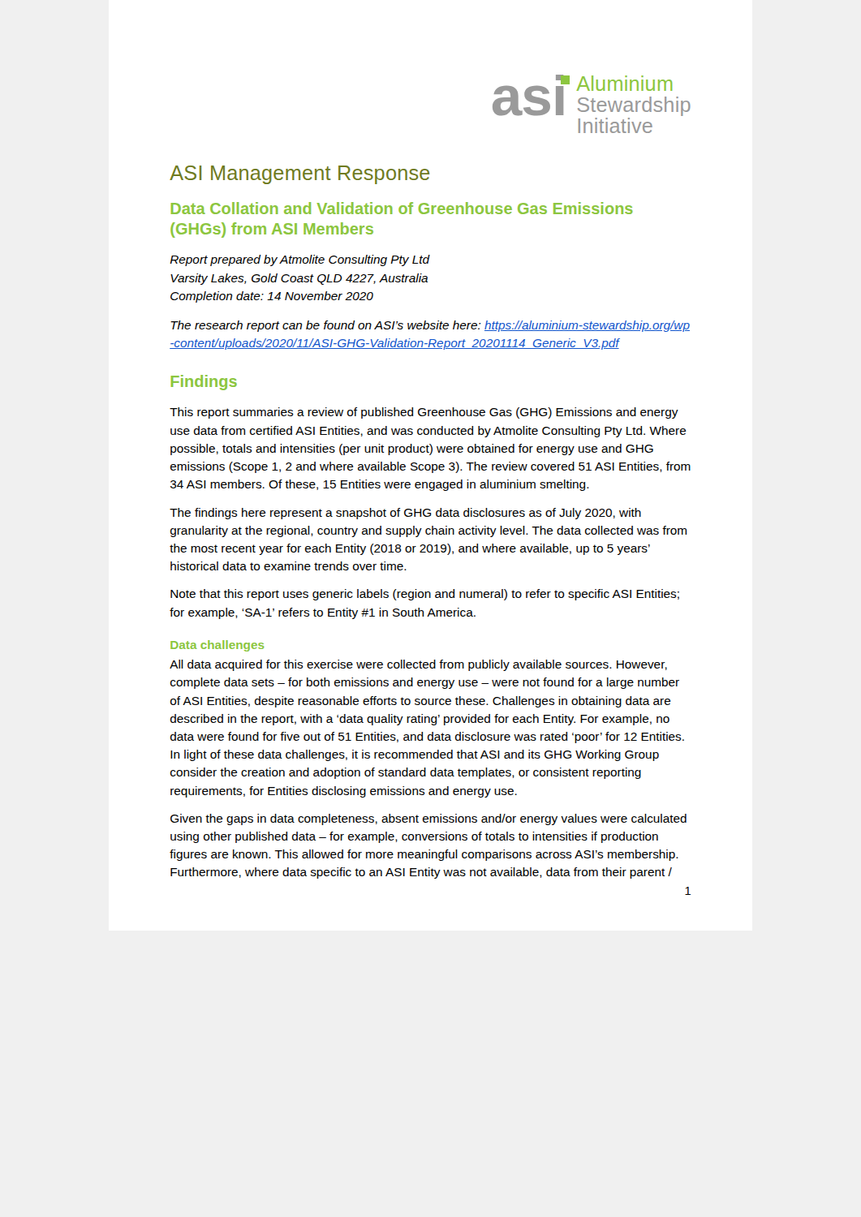asi
Aluminium Stewardship Initiative
ASI Management Response
Data Collation and Validation of Greenhouse Gas Emissions (GHGs) from ASI Members
Report prepared by Atmolite Consulting Pty Ltd
Varsity Lakes, Gold Coast QLD 4227, Australia
Completion date: 14 November 2020
The research report can be found on ASI’s website here: https://aluminium-stewardship.org/wp-content/uploads/2020/11/ASI-GHG-Validation-Report_20201114_Generic_V3.pdf
Findings
This report summaries a review of published Greenhouse Gas (GHG) Emissions and energy use data from certified ASI Entities, and was conducted by Atmolite Consulting Pty Ltd. Where possible, totals and intensities (per unit product) were obtained for energy use and GHG emissions (Scope 1, 2 and where available Scope 3). The review covered 51 ASI Entities, from 34 ASI members. Of these, 15 Entities were engaged in aluminium smelting.
The findings here represent a snapshot of GHG data disclosures as of July 2020, with granularity at the regional, country and supply chain activity level. The data collected was from the most recent year for each Entity (2018 or 2019), and where available, up to 5 years’ historical data to examine trends over time.
Note that this report uses generic labels (region and numeral) to refer to specific ASI Entities; for example, ‘SA-1’ refers to Entity #1 in South America.
Data challenges
All data acquired for this exercise were collected from publicly available sources. However, complete data sets – for both emissions and energy use – were not found for a large number of ASI Entities, despite reasonable efforts to source these. Challenges in obtaining data are described in the report, with a ‘data quality rating’ provided for each Entity. For example, no data were found for five out of 51 Entities, and data disclosure was rated ‘poor’ for 12 Entities. In light of these data challenges, it is recommended that ASI and its GHG Working Group consider the creation and adoption of standard data templates, or consistent reporting requirements, for Entities disclosing emissions and energy use.
Given the gaps in data completeness, absent emissions and/or energy values were calculated using other published data – for example, conversions of totals to intensities if production figures are known. This allowed for more meaningful comparisons across ASI’s membership. Furthermore, where data specific to an ASI Entity was not available, data from their parent /
1